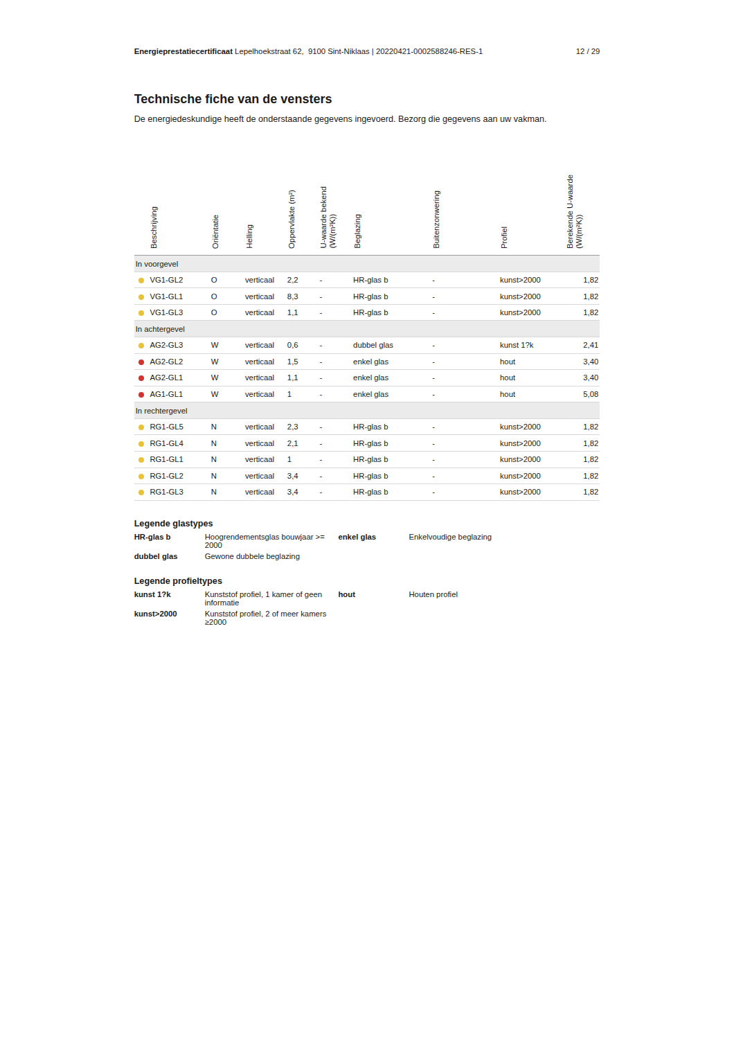Energieprestatiecertificaat Lepelhoekstraat 62, 9100 Sint-Niklaas | 20220421-0002588246-RES-1
12 / 29
Technische fiche van de vensters
De energiedeskundige heeft de onderstaande gegevens ingevoerd. Bezorg die gegevens aan uw vakman.
| | Beschrijving | Oriëntatie | Helling | Oppervlakte (m²) | U‑waarde bekend (W/(m²K)) | Beglazing | Buitenzonwering | Profiel | Berekende U‑waarde (W/(m²K)) |
| --- | --- | --- | --- | --- | --- | --- | --- | --- | --- |
| In voorgevel |
| | VG1-GL2 | O | verticaal | 2,2 | - | HR-glas b | - | kunst>2000 | 1,82 |
| | VG1-GL1 | O | verticaal | 8,3 | - | HR-glas b | - | kunst>2000 | 1,82 |
| | VG1-GL3 | O | verticaal | 1,1 | - | HR-glas b | - | kunst>2000 | 1,82 |
| In achtergevel |
| | AG2-GL3 | W | verticaal | 0,6 | - | dubbel glas | - | kunst 1?k | 2,41 |
| | AG2-GL2 | W | verticaal | 1,5 | - | enkel glas | - | hout | 3,40 |
| | AG2-GL1 | W | verticaal | 1,1 | - | enkel glas | - | hout | 3,40 |
| | AG1-GL1 | W | verticaal | 1 | - | enkel glas | - | hout | 5,08 |
| In rechtergevel |
| | RG1-GL5 | N | verticaal | 2,3 | - | HR-glas b | - | kunst>2000 | 1,82 |
| | RG1-GL4 | N | verticaal | 2,1 | - | HR-glas b | - | kunst>2000 | 1,82 |
| | RG1-GL1 | N | verticaal | 1 | - | HR-glas b | - | kunst>2000 | 1,82 |
| | RG1-GL2 | N | verticaal | 3,4 | - | HR-glas b | - | kunst>2000 | 1,82 |
| | RG1-GL3 | N | verticaal | 3,4 | - | HR-glas b | - | kunst>2000 | 1,82 |
Legende glastypes
HR-glas b
Hoogrendementsglas bouwjaar >= 2000
enkel glas
Enkelvoudige beglazing
dubbel glas
Gewone dubbele beglazing
Legende profieltypes
kunst 1?k
Kunststof profiel, 1 kamer of geen informatie
hout
Houten profiel
kunst>2000
Kunststof profiel, 2 of meer kamers ≥2000